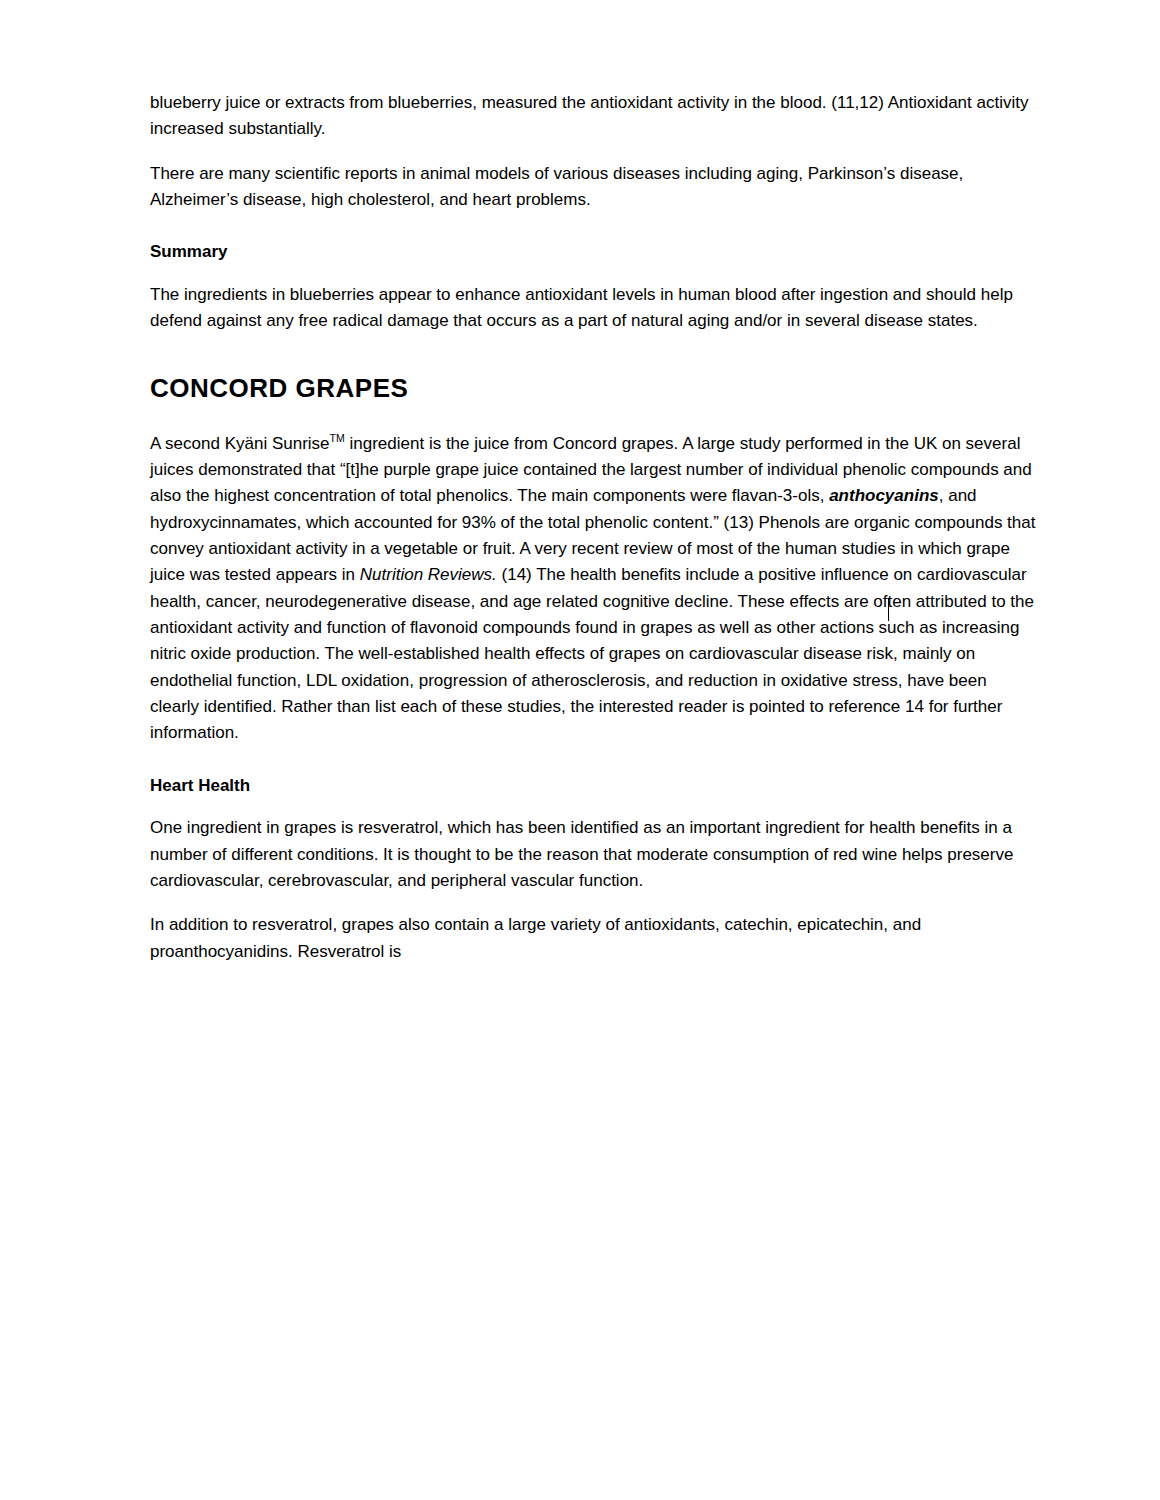blueberry juice or extracts from blueberries, measured the antioxidant activity in the blood. (11,12) Antioxidant activity increased substantially.
There are many scientific reports in animal models of various diseases including aging, Parkinson’s disease, Alzheimer’s disease, high cholesterol, and heart problems.
Summary
The ingredients in blueberries appear to enhance antioxidant levels in human blood after ingestion and should help defend against any free radical damage that occurs as a part of natural aging and/or in several disease states.
CONCORD GRAPES
A second Kyäni SunriseTM ingredient is the juice from Concord grapes. A large study performed in the UK on several juices demonstrated that “[t]he purple grape juice contained the largest number of individual phenolic compounds and also the highest concentration of total phenolics. The main components were flavan-3-ols, anthocyanins, and hydroxycinnamates, which accounted for 93% of the total phenolic content.” (13) Phenols are organic compounds that convey antioxidant activity in a vegetable or fruit. A very recent review of most of the human studies in which grape juice was tested appears in Nutrition Reviews. (14) The health benefits include a positive influence on cardiovascular health, cancer, neurodegenerative disease, and age related cognitive decline. These effects are often attributed to the antioxidant activity and function of flavonoid compounds found in grapes as well as other actions such as increasing nitric oxide production. The well-established health effects of grapes on cardiovascular disease risk, mainly on endothelial function, LDL oxidation, progression of atherosclerosis, and reduction in oxidative stress, have been clearly identified. Rather than list each of these studies, the interested reader is pointed to reference 14 for further information.
Heart Health
One ingredient in grapes is resveratrol, which has been identified as an important ingredient for health benefits in a number of different conditions. It is thought to be the reason that moderate consumption of red wine helps preserve cardiovascular, cerebrovascular, and peripheral vascular function.
In addition to resveratrol, grapes also contain a large variety of antioxidants, catechin, epicatechin, and proanthocyanidins. Resveratrol is